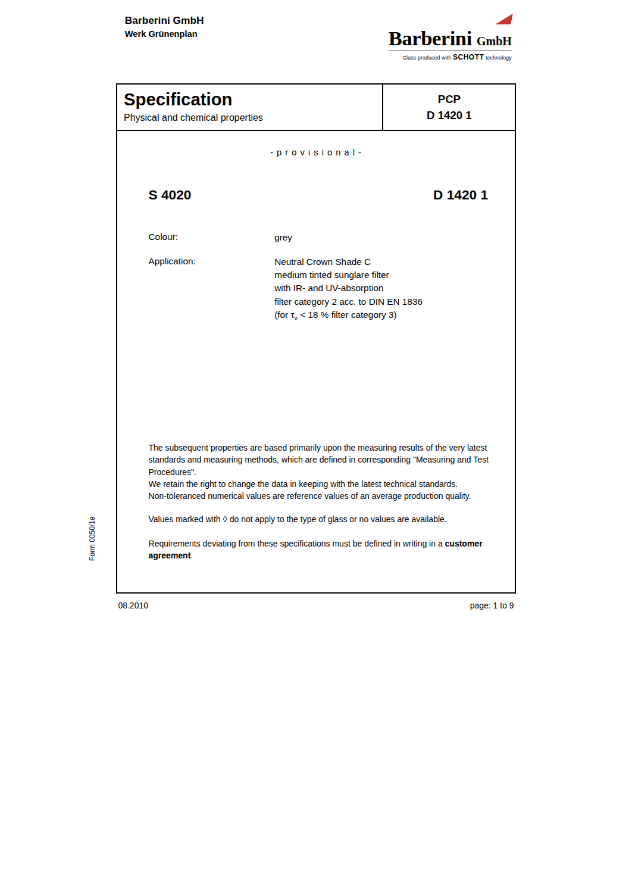Barberini GmbH
Werk Grünenplan
Barberini GmbH
Glass produced with SCHOTT technology
| Specification Physical and chemical properties | PCP D 1420 1 |
- p r o v i s i o n a l -
S 4020 D 1420 1
| Colour: | grey |
| Application: | Neutral Crown Shade C medium tinted sunglare filter with IR- and UV-absorption filter category 2 acc. to DIN EN 1836 (for τ v < 18 % filter category 3) |
The subsequent properties are based primarily upon the measuring results of the very latest standards and measuring methods, which are defined in corresponding "Measuring and Test Procedures".
We retain the right to change the data in keeping with the latest technical standards.
Non-toleranced numerical values are reference values of an average production quality.
Values marked with ◊ do not apply to the type of glass or no values are available.
Requirements deviating from these specifications must be defined in writing in a customer agreement.
Form 0050/1e
08.2010 page: 1 to 9